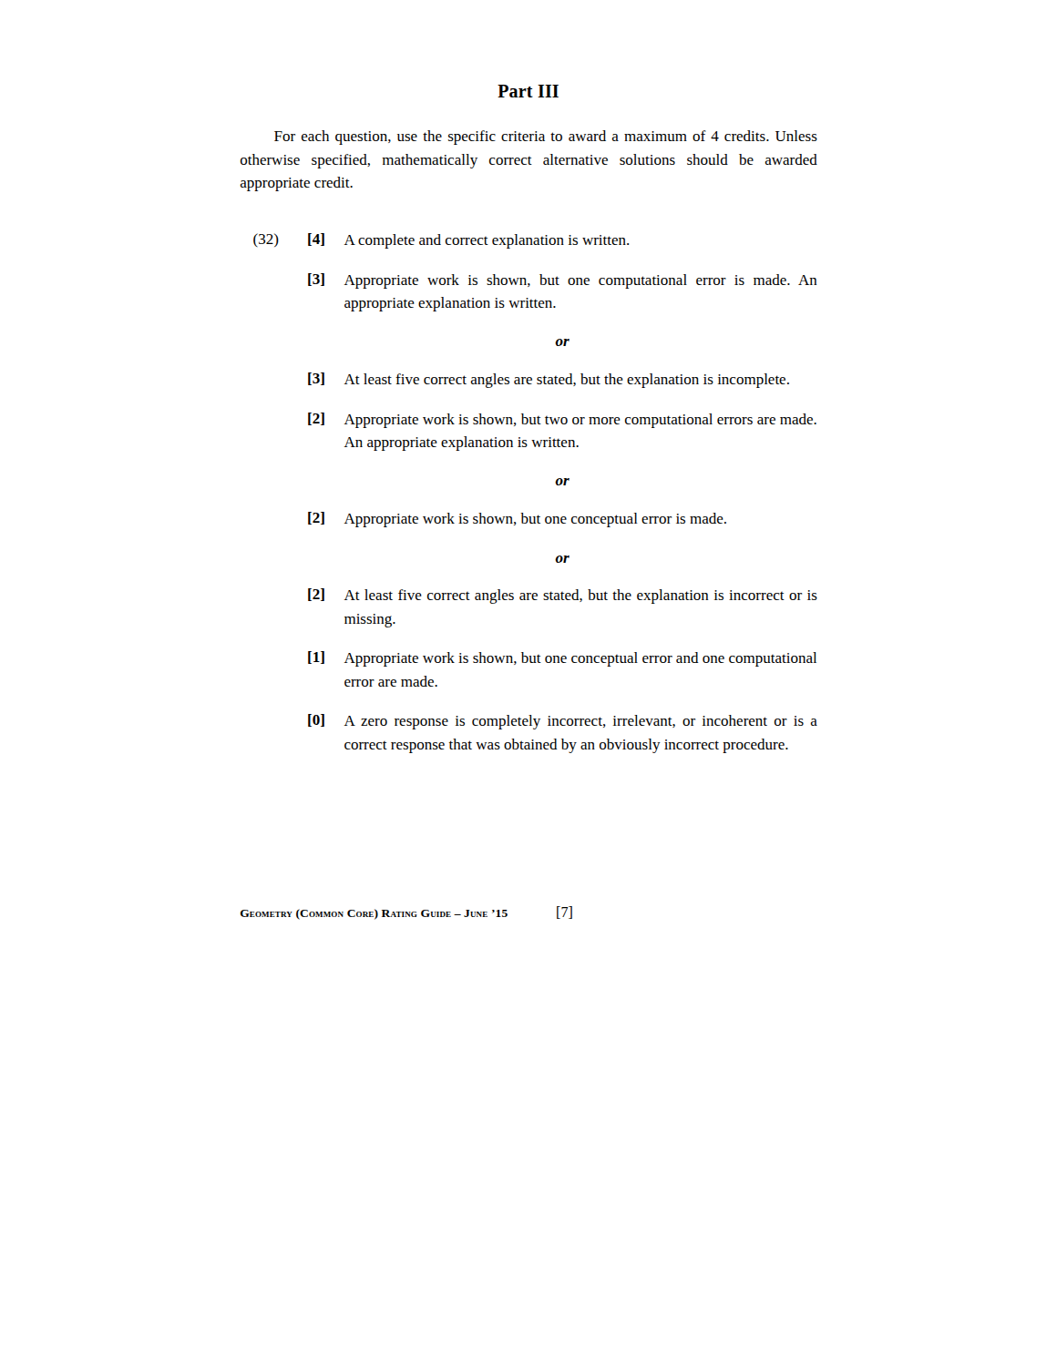Part III
For each question, use the specific criteria to award a maximum of 4 credits. Unless otherwise specified, mathematically correct alternative solutions should be awarded appropriate credit.
(32)
[4]
A complete and correct explanation is written.
[3]
Appropriate work is shown, but one computational error is made. An appropriate explanation is written.
or
[3]
At least five correct angles are stated, but the explanation is incomplete.
[2]
Appropriate work is shown, but two or more computational errors are made. An appropriate explanation is written.
or
[2]
Appropriate work is shown, but one conceptual error is made.
or
[2]
At least five correct angles are stated, but the explanation is incorrect or is missing.
[1]
Appropriate work is shown, but one conceptual error and one computational error are made.
[0]
A zero response is completely incorrect, irrelevant, or incoherent or is a correct response that was obtained by an obviously incorrect procedure.
Geometry (Common Core) Rating Guide – June ’15 [7]